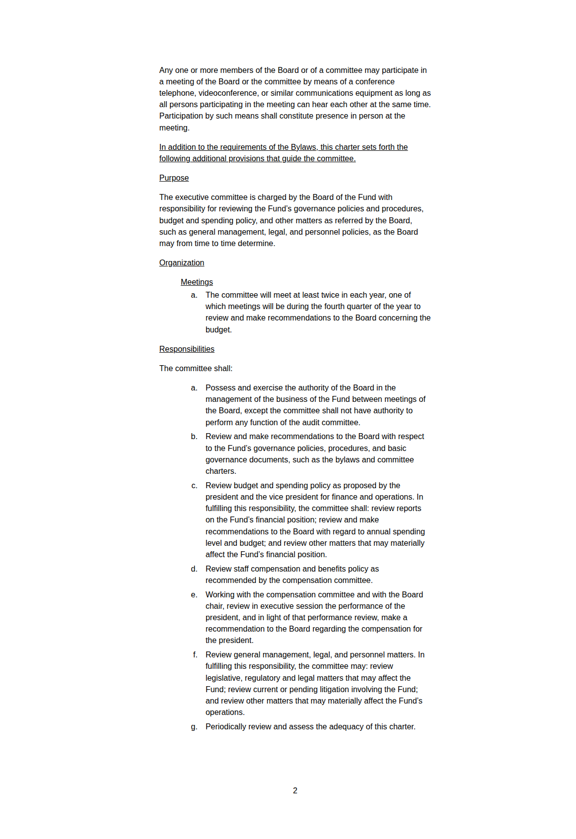Any one or more members of the Board or of a committee may participate in a meeting of the Board or the committee by means of a conference telephone, videoconference, or similar communications equipment as long as all persons participating in the meeting can hear each other at the same time. Participation by such means shall constitute presence in person at the meeting.
In addition to the requirements of the Bylaws, this charter sets forth the following additional provisions that guide the committee.
Purpose
The executive committee is charged by the Board of the Fund with responsibility for reviewing the Fund’s governance policies and procedures, budget and spending policy, and other matters as referred by the Board, such as general management, legal, and personnel policies, as the Board may from time to time determine.
Organization
Meetings
The committee will meet at least twice in each year, one of which meetings will be during the fourth quarter of the year to review and make recommendations to the Board concerning the budget.
Responsibilities
The committee shall:
Possess and exercise the authority of the Board in the management of the business of the Fund between meetings of the Board, except the committee shall not have authority to perform any function of the audit committee.
Review and make recommendations to the Board with respect to the Fund’s governance policies, procedures, and basic governance documents, such as the bylaws and committee charters.
Review budget and spending policy as proposed by the president and the vice president for finance and operations. In fulfilling this responsibility, the committee shall: review reports on the Fund’s financial position; review and make recommendations to the Board with regard to annual spending level and budget; and review other matters that may materially affect the Fund’s financial position.
Review staff compensation and benefits policy as recommended by the compensation committee.
Working with the compensation committee and with the Board chair, review in executive session the performance of the president, and in light of that performance review, make a recommendation to the Board regarding the compensation for the president.
Review general management, legal, and personnel matters. In fulfilling this responsibility, the committee may: review legislative, regulatory and legal matters that may affect the Fund; review current or pending litigation involving the Fund; and review other matters that may materially affect the Fund’s operations.
Periodically review and assess the adequacy of this charter.
2